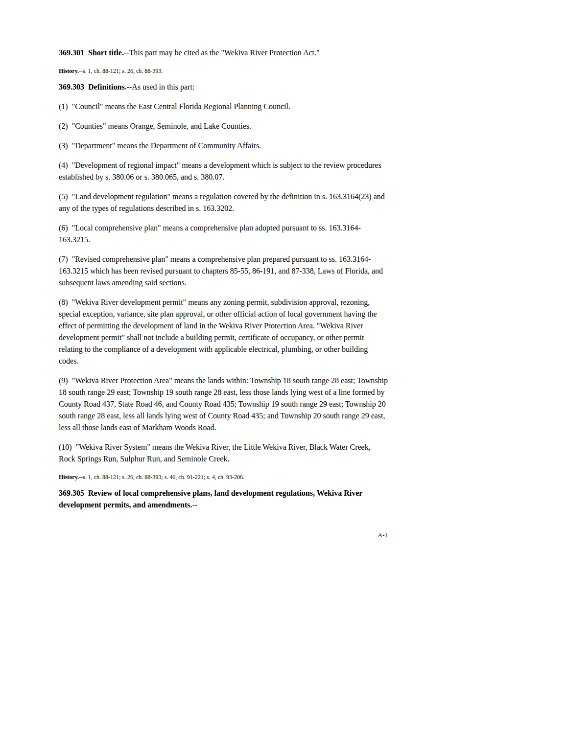369.301 Short title.--This part may be cited as the "Wekiva River Protection Act."
History.--s. 1, ch. 88-121; s. 26, ch. 88-393.
369.303 Definitions.--As used in this part:
(1) "Council" means the East Central Florida Regional Planning Council.
(2) "Counties" means Orange, Seminole, and Lake Counties.
(3) "Department" means the Department of Community Affairs.
(4) "Development of regional impact" means a development which is subject to the review procedures established by s. 380.06 or s. 380.065, and s. 380.07.
(5) "Land development regulation" means a regulation covered by the definition in s. 163.3164(23) and any of the types of regulations described in s. 163.3202.
(6) "Local comprehensive plan" means a comprehensive plan adopted pursuant to ss. 163.3164-163.3215.
(7) "Revised comprehensive plan" means a comprehensive plan prepared pursuant to ss. 163.3164-163.3215 which has been revised pursuant to chapters 85-55, 86-191, and 87-338, Laws of Florida, and subsequent laws amending said sections.
(8) "Wekiva River development permit" means any zoning permit, subdivision approval, rezoning, special exception, variance, site plan approval, or other official action of local government having the effect of permitting the development of land in the Wekiva River Protection Area. "Wekiva River development permit" shall not include a building permit, certificate of occupancy, or other permit relating to the compliance of a development with applicable electrical, plumbing, or other building codes.
(9) "Wekiva River Protection Area" means the lands within: Township 18 south range 28 east; Township 18 south range 29 east; Township 19 south range 28 east, less those lands lying west of a line formed by County Road 437, State Road 46, and County Road 435; Township 19 south range 29 east; Township 20 south range 28 east, less all lands lying west of County Road 435; and Township 20 south range 29 east, less all those lands east of Markham Woods Road.
(10) "Wekiva River System" means the Wekiva River, the Little Wekiva River, Black Water Creek, Rock Springs Run, Sulphur Run, and Seminole Creek.
History.--s. 1, ch. 88-121; s. 26, ch. 88-393; s. 46, ch. 91-221; s. 4, ch. 93-206.
369.305 Review of local comprehensive plans, land development regulations, Wekiva River development permits, and amendments.--
A-1